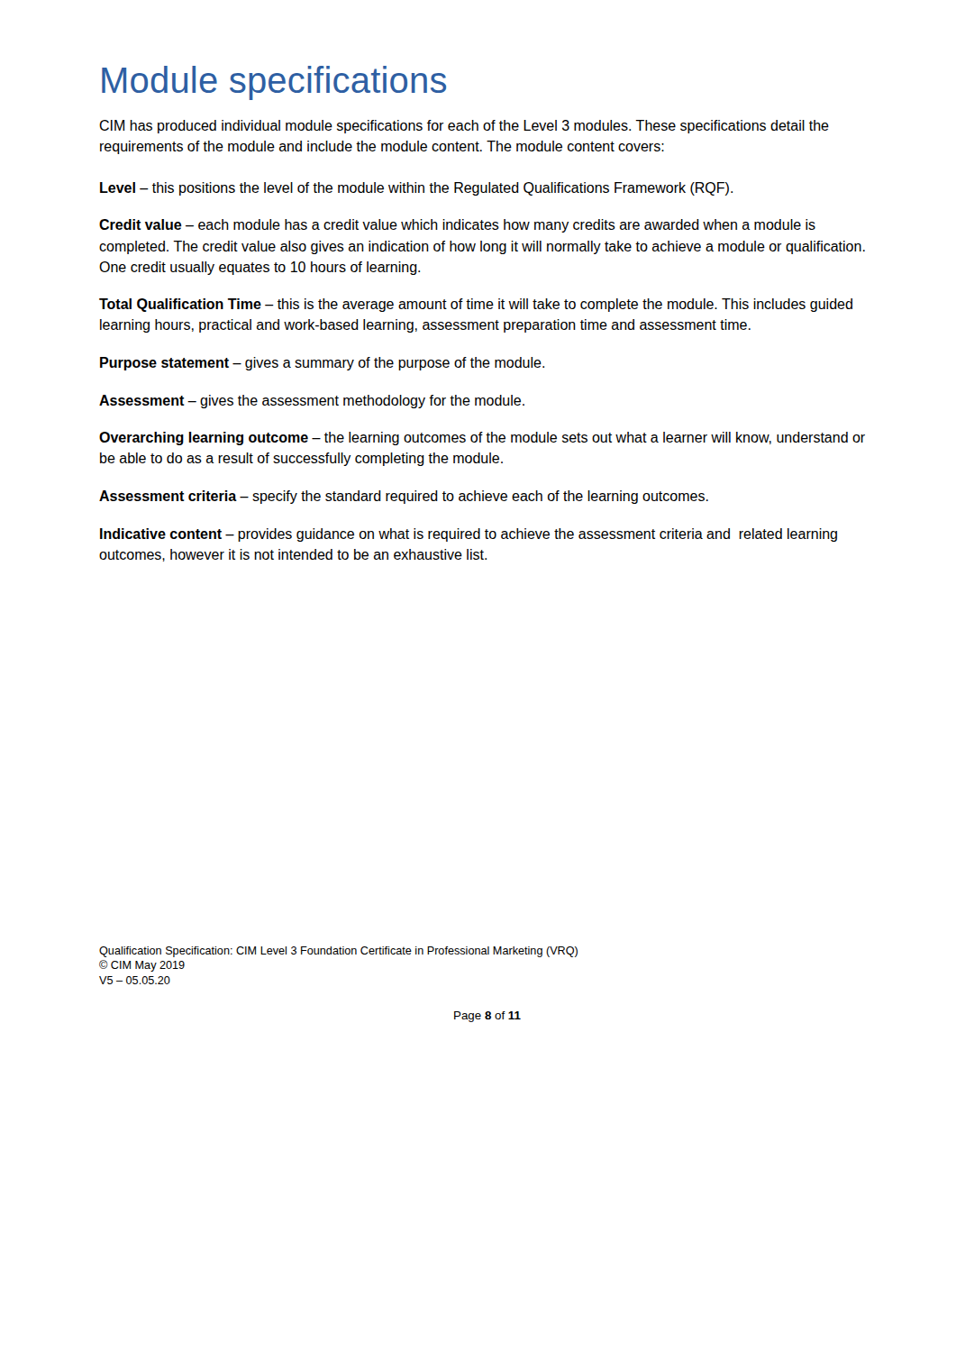Module specifications
CIM has produced individual module specifications for each of the Level 3 modules. These specifications detail the requirements of the module and include the module content. The module content covers:
Level – this positions the level of the module within the Regulated Qualifications Framework (RQF).
Credit value – each module has a credit value which indicates how many credits are awarded when a module is completed. The credit value also gives an indication of how long it will normally take to achieve a module or qualification. One credit usually equates to 10 hours of learning.
Total Qualification Time – this is the average amount of time it will take to complete the module. This includes guided learning hours, practical and work-based learning, assessment preparation time and assessment time.
Purpose statement – gives a summary of the purpose of the module.
Assessment – gives the assessment methodology for the module.
Overarching learning outcome – the learning outcomes of the module sets out what a learner will know, understand or be able to do as a result of successfully completing the module.
Assessment criteria – specify the standard required to achieve each of the learning outcomes.
Indicative content – provides guidance on what is required to achieve the assessment criteria and related learning outcomes, however it is not intended to be an exhaustive list.
Qualification Specification: CIM Level 3 Foundation Certificate in Professional Marketing (VRQ)
© CIM May 2019
V5 – 05.05.20
Page 8 of 11